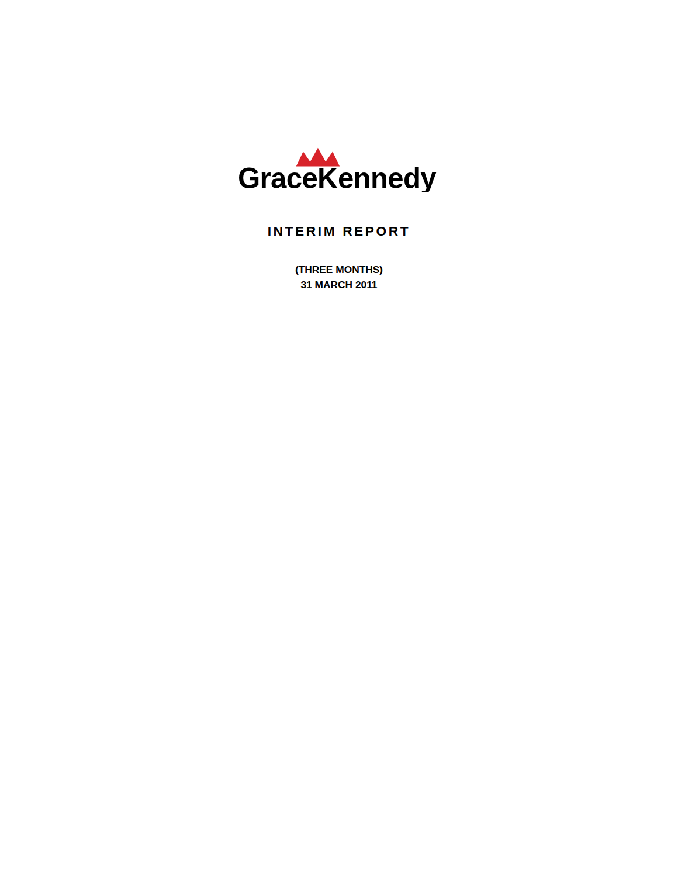GraceKennedy
Interim Report
(THREE MONTHS)
31 MARCH 2011